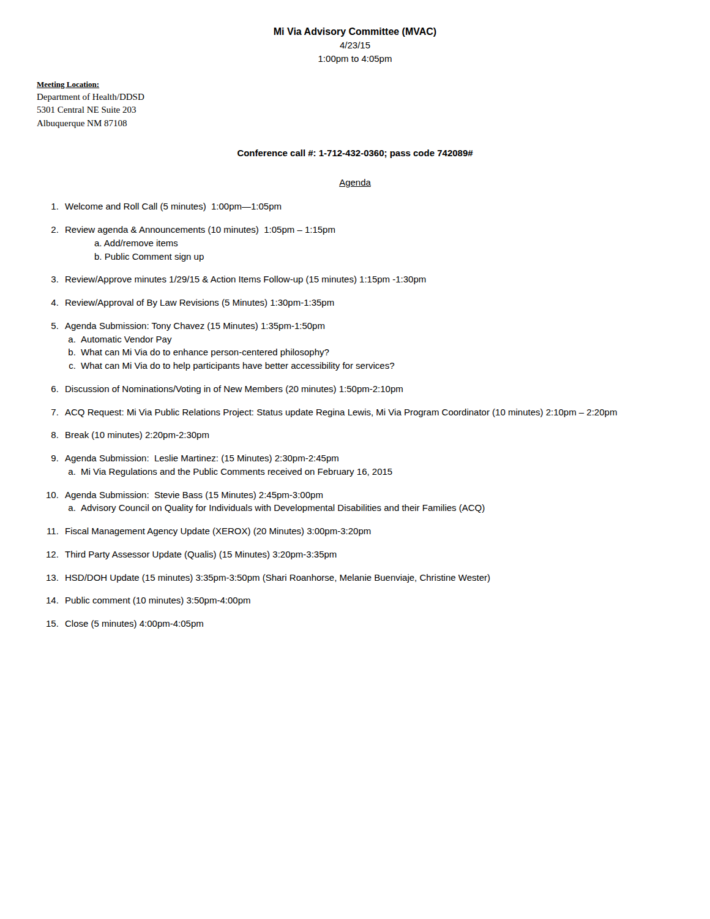Mi Via Advisory Committee (MVAC)
4/23/15
1:00pm to 4:05pm
Meeting Location:
Department of Health/DDSD
5301 Central NE Suite 203
Albuquerque NM 87108
Conference call #: 1-712-432-0360; pass code 742089#
Agenda
Welcome and Roll Call (5 minutes) 1:00pm—1:05pm
Review agenda & Announcements (10 minutes) 1:05pm – 1:15pm
a. Add/remove items
b. Public Comment sign up
Review/Approve minutes 1/29/15 & Action Items Follow-up (15 minutes) 1:15pm -1:30pm
Review/Approval of By Law Revisions (5 Minutes) 1:30pm-1:35pm
Agenda Submission: Tony Chavez (15 Minutes) 1:35pm-1:50pm
Automatic Vendor Pay
What can Mi Via do to enhance person-centered philosophy?
What can Mi Via do to help participants have better accessibility for services?
Discussion of Nominations/Voting in of New Members (20 minutes) 1:50pm-2:10pm
ACQ Request: Mi Via Public Relations Project: Status update Regina Lewis, Mi Via Program Coordinator (10 minutes) 2:10pm – 2:20pm
Break (10 minutes) 2:20pm-2:30pm
Agenda Submission: Leslie Martinez: (15 Minutes) 2:30pm-2:45pm
Mi Via Regulations and the Public Comments received on February 16, 2015
Agenda Submission: Stevie Bass (15 Minutes) 2:45pm-3:00pm
Advisory Council on Quality for Individuals with Developmental Disabilities and their Families (ACQ)
Fiscal Management Agency Update (XEROX) (20 Minutes) 3:00pm-3:20pm
Third Party Assessor Update (Qualis) (15 Minutes) 3:20pm-3:35pm
HSD/DOH Update (15 minutes) 3:35pm-3:50pm (Shari Roanhorse, Melanie Buenviaje, Christine Wester)
Public comment (10 minutes) 3:50pm-4:00pm
Close (5 minutes) 4:00pm-4:05pm